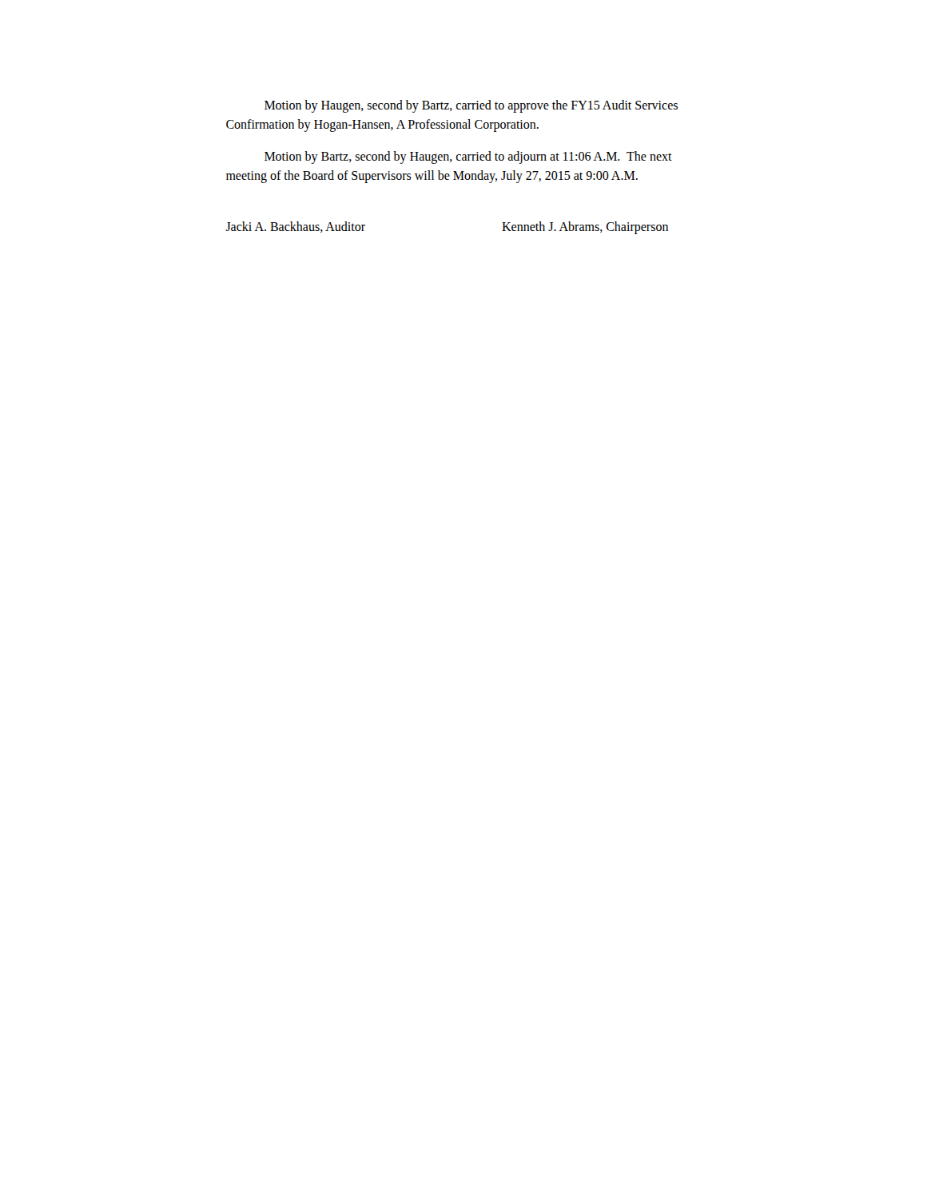Motion by Haugen, second by Bartz, carried to approve the FY15 Audit Services Confirmation by Hogan-Hansen, A Professional Corporation.
Motion by Bartz, second by Haugen, carried to adjourn at 11:06 A.M. The next meeting of the Board of Supervisors will be Monday, July 27, 2015 at 9:00 A.M.
Jacki A. Backhaus, Auditor
Kenneth J. Abrams, Chairperson